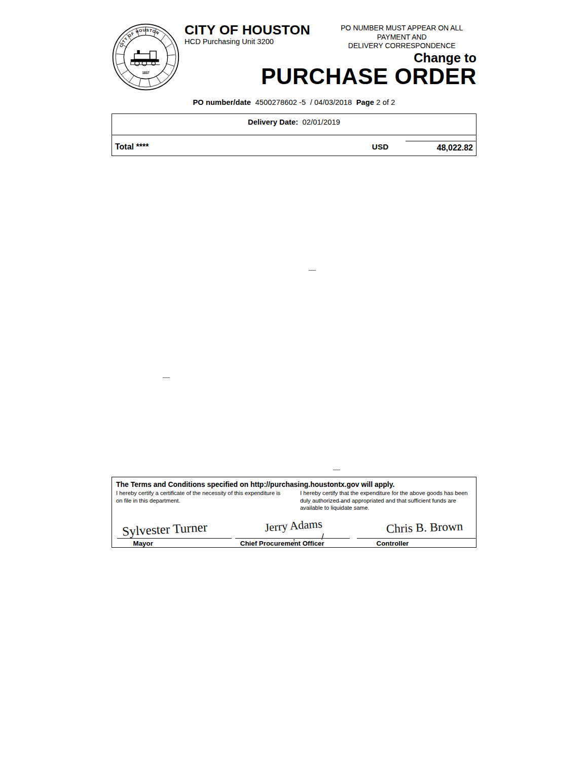CITY OF HOUSTON TEXAS 1837
CITY OF HOUSTON
HCD Purchasing Unit 3200
PO NUMBER MUST APPEAR ON ALL PAYMENT AND
DELIVERY CORRESPONDENCE
Change to
PURCHASE ORDER
PO number/date 4500278602 -5 / 04/03/2018 Page 2 of 2
Delivery Date: 02/01/2019
Total ****
USD
48,022.82
The Terms and Conditions specified on http://purchasing.houstontx.gov will apply.
I hereby certify a certificate of the necessity of this expenditure is on file in this department.
I hereby certify that the expenditure for the above goods has been duly authorized and appropriated and that sufficient funds are available to liquidate same.
Sylvester Turner Jerry Adams Chris B. Brown ↑ /
Mayor
Chief Procurement Officer
Controller